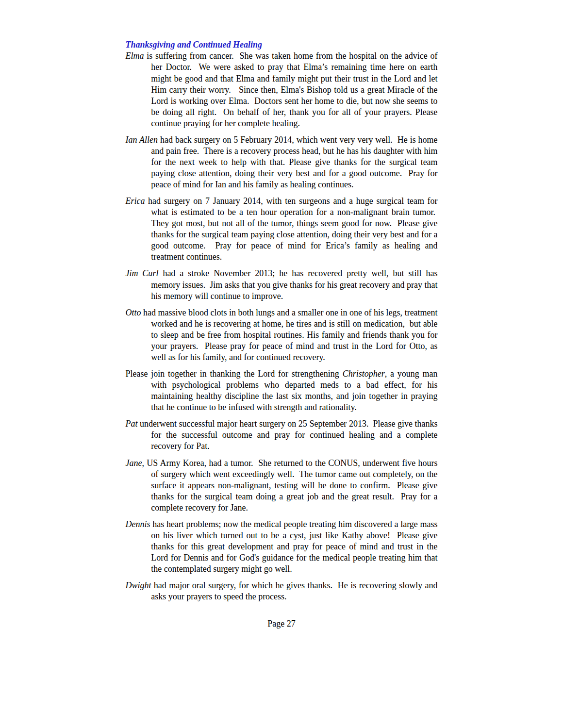Thanksgiving and Continued Healing
Elma is suffering from cancer. She was taken home from the hospital on the advice of her Doctor. We were asked to pray that Elma’s remaining time here on earth might be good and that Elma and family might put their trust in the Lord and let Him carry their worry. Since then, Elma's Bishop told us a great Miracle of the Lord is working over Elma. Doctors sent her home to die, but now she seems to be doing all right. On behalf of her, thank you for all of your prayers. Please continue praying for her complete healing.
Ian Allen had back surgery on 5 February 2014, which went very very well. He is home and pain free. There is a recovery process head, but he has his daughter with him for the next week to help with that. Please give thanks for the surgical team paying close attention, doing their very best and for a good outcome. Pray for peace of mind for Ian and his family as healing continues.
Erica had surgery on 7 January 2014, with ten surgeons and a huge surgical team for what is estimated to be a ten hour operation for a non-malignant brain tumor. They got most, but not all of the tumor, things seem good for now. Please give thanks for the surgical team paying close attention, doing their very best and for a good outcome. Pray for peace of mind for Erica’s family as healing and treatment continues.
Jim Curl had a stroke November 2013; he has recovered pretty well, but still has memory issues. Jim asks that you give thanks for his great recovery and pray that his memory will continue to improve.
Otto had massive blood clots in both lungs and a smaller one in one of his legs, treatment worked and he is recovering at home, he tires and is still on medication, but able to sleep and be free from hospital routines. His family and friends thank you for your prayers. Please pray for peace of mind and trust in the Lord for Otto, as well as for his family, and for continued recovery.
Please join together in thanking the Lord for strengthening Christopher, a young man with psychological problems who departed meds to a bad effect, for his maintaining healthy discipline the last six months, and join together in praying that he continue to be infused with strength and rationality.
Pat underwent successful major heart surgery on 25 September 2013. Please give thanks for the successful outcome and pray for continued healing and a complete recovery for Pat.
Jane, US Army Korea, had a tumor. She returned to the CONUS, underwent five hours of surgery which went exceedingly well. The tumor came out completely, on the surface it appears non-malignant, testing will be done to confirm. Please give thanks for the surgical team doing a great job and the great result. Pray for a complete recovery for Jane.
Dennis has heart problems; now the medical people treating him discovered a large mass on his liver which turned out to be a cyst, just like Kathy above! Please give thanks for this great development and pray for peace of mind and trust in the Lord for Dennis and for God's guidance for the medical people treating him that the contemplated surgery might go well.
Dwight had major oral surgery, for which he gives thanks. He is recovering slowly and asks your prayers to speed the process.
Page 27